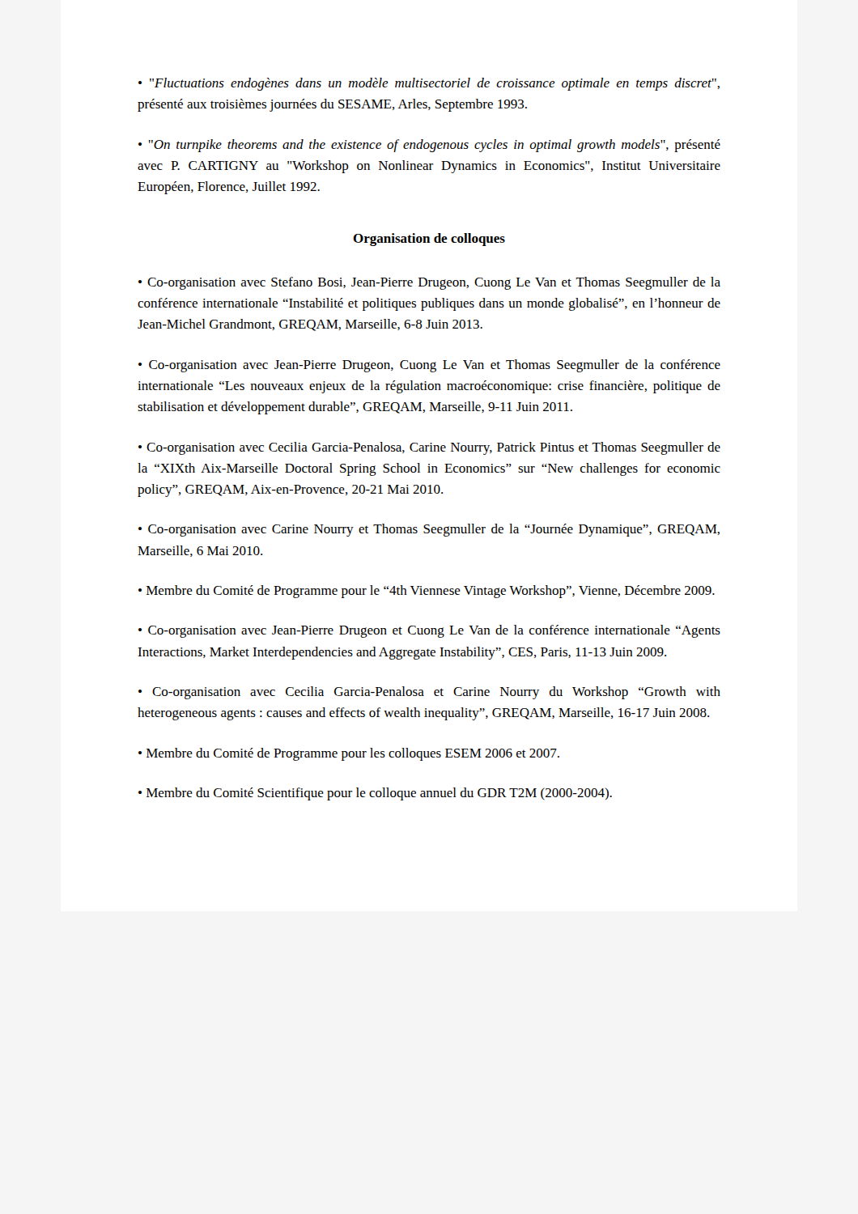• "Fluctuations endogènes dans un modèle multisectoriel de croissance optimale en temps discret", présenté aux troisièmes journées du SESAME, Arles, Septembre 1993.
• "On turnpike theorems and the existence of endogenous cycles in optimal growth models", présenté avec P. CARTIGNY au "Workshop on Nonlinear Dynamics in Economics", Institut Universitaire Européen, Florence, Juillet 1992.
Organisation de colloques
• Co-organisation avec Stefano Bosi, Jean-Pierre Drugeon, Cuong Le Van et Thomas Seegmuller de la conférence internationale “Instabilité et politiques publiques dans un monde globalisé”, en l’honneur de Jean-Michel Grandmont, GREQAM, Marseille, 6-8 Juin 2013.
• Co-organisation avec Jean-Pierre Drugeon, Cuong Le Van et Thomas Seegmuller de la conférence internationale “Les nouveaux enjeux de la régulation macroéconomique: crise financière, politique de stabilisation et développement durable”, GREQAM, Marseille, 9-11 Juin 2011.
• Co-organisation avec Cecilia Garcia-Penalosa, Carine Nourry, Patrick Pintus et Thomas Seegmuller de la “XIXth Aix-Marseille Doctoral Spring School in Economics” sur “New challenges for economic policy”, GREQAM, Aix-en-Provence, 20-21 Mai 2010.
• Co-organisation avec Carine Nourry et Thomas Seegmuller de la “Journée Dynamique”, GREQAM, Marseille, 6 Mai 2010.
• Membre du Comité de Programme pour le “4th Viennese Vintage Workshop”, Vienne, Décembre 2009.
• Co-organisation avec Jean-Pierre Drugeon et Cuong Le Van de la conférence internationale “Agents Interactions, Market Interdependencies and Aggregate Instability”, CES, Paris, 11-13 Juin 2009.
• Co-organisation avec Cecilia Garcia-Penalosa et Carine Nourry du Workshop “Growth with heterogeneous agents : causes and effects of wealth inequality”, GREQAM, Marseille, 16-17 Juin 2008.
• Membre du Comité de Programme pour les colloques ESEM 2006 et 2007.
• Membre du Comité Scientifique pour le colloque annuel du GDR T2M (2000-2004).